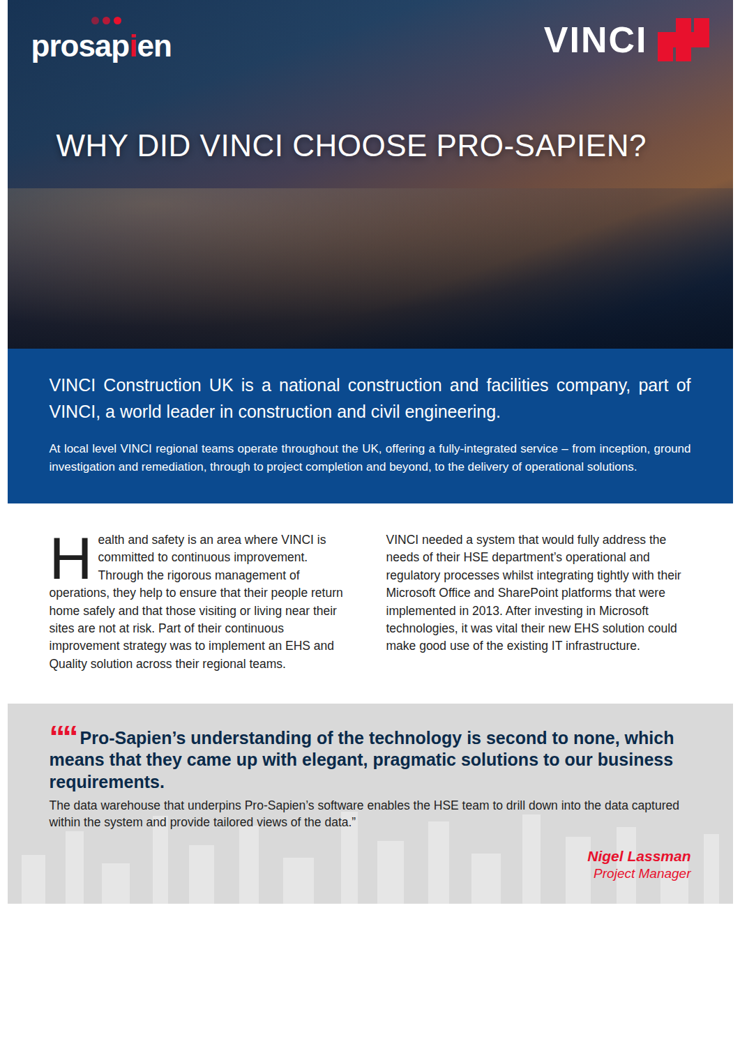prosapien
VINCI
WHY DID VINCI CHOOSE PRO-SAPIEN?
VINCI Construction UK is a national construction and facilities company, part of VINCI, a world leader in construction and civil engineering.
At local level VINCI regional teams operate throughout the UK, offering a fully-integrated service – from inception, ground investigation and remediation, through to project completion and beyond, to the delivery of operational solutions.
Health and safety is an area where VINCI is committed to continuous improvement. Through the rigorous management of operations, they help to ensure that their people return home safely and that those visiting or living near their sites are not at risk. Part of their continuous improvement strategy was to implement an EHS and Quality solution across their regional teams.
VINCI needed a system that would fully address the needs of their HSE department’s operational and regulatory processes whilst integrating tightly with their Microsoft Office and SharePoint platforms that were implemented in 2013. After investing in Microsoft technologies, it was vital their new EHS solution could make good use of the existing IT infrastructure.
““Pro-Sapien’s understanding of the technology is second to none, which means that they came up with elegant, pragmatic solutions to our business requirements.
The data warehouse that underpins Pro-Sapien’s software enables the HSE team to drill down into the data captured within the system and provide tailored views of the data.”
Nigel Lassman Project Manager